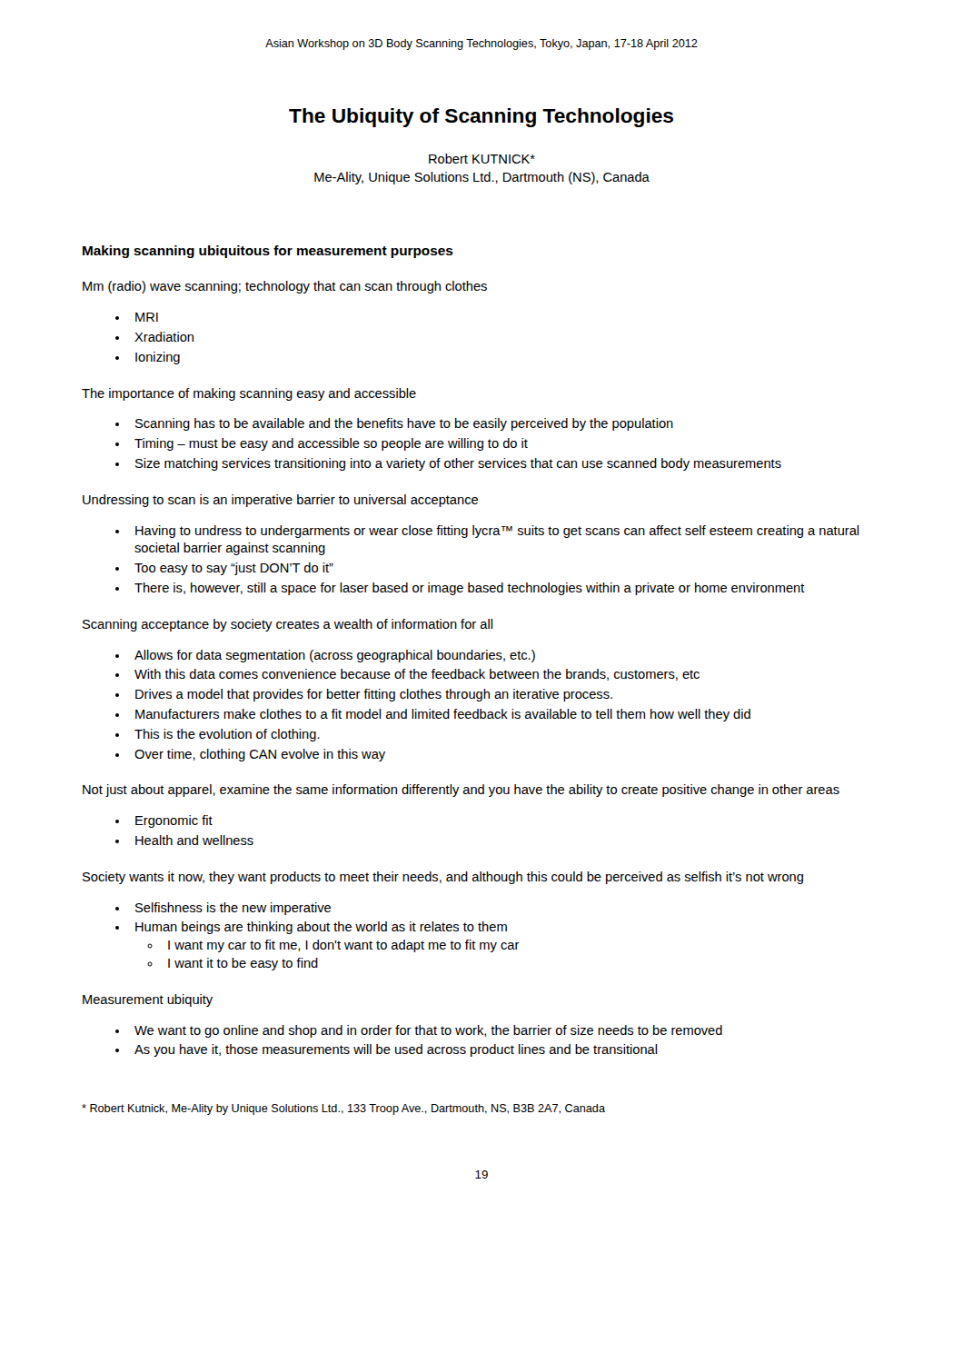Asian Workshop on 3D Body Scanning Technologies, Tokyo, Japan, 17-18 April 2012
The Ubiquity of Scanning Technologies
Robert KUTNICK*
Me-Ality, Unique Solutions Ltd., Dartmouth (NS), Canada
Making scanning ubiquitous for measurement purposes
Mm (radio) wave scanning; technology that can scan through clothes
MRI
Xradiation
Ionizing
The importance of making scanning easy and accessible
Scanning has to be available and the benefits have to be easily perceived by the population
Timing – must be easy and accessible so people are willing to do it
Size matching services transitioning into a variety of other services that can use scanned body measurements
Undressing to scan is an imperative barrier to universal acceptance
Having to undress to undergarments or wear close fitting lycra™ suits to get scans can affect self esteem creating a natural societal barrier against scanning
Too easy to say “just DON’T do it”
There is, however, still a space for laser based or image based technologies within a private or home environment
Scanning acceptance by society creates a wealth of information for all
Allows for data segmentation (across geographical boundaries, etc.)
With this data comes convenience because of the feedback between the brands, customers, etc
Drives a model that provides for better fitting clothes through an iterative process.
Manufacturers make clothes to a fit model and limited feedback is available to tell them how well they did
This is the evolution of clothing.
Over time, clothing CAN evolve in this way
Not just about apparel, examine the same information differently and you have the ability to create positive change in other areas
Ergonomic fit
Health and wellness
Society wants it now, they want products to meet their needs, and although this could be perceived as selfish it’s not wrong
Selfishness is the new imperative
Human beings are thinking about the world as it relates to them
I want my car to fit me, I don't want to adapt me to fit my car
I want it to be easy to find
Measurement ubiquity
We want to go online and shop and in order for that to work, the barrier of size needs to be removed
As you have it, those measurements will be used across product lines and be transitional
* Robert Kutnick, Me-Ality by Unique Solutions Ltd., 133 Troop Ave., Dartmouth, NS, B3B 2A7, Canada
19